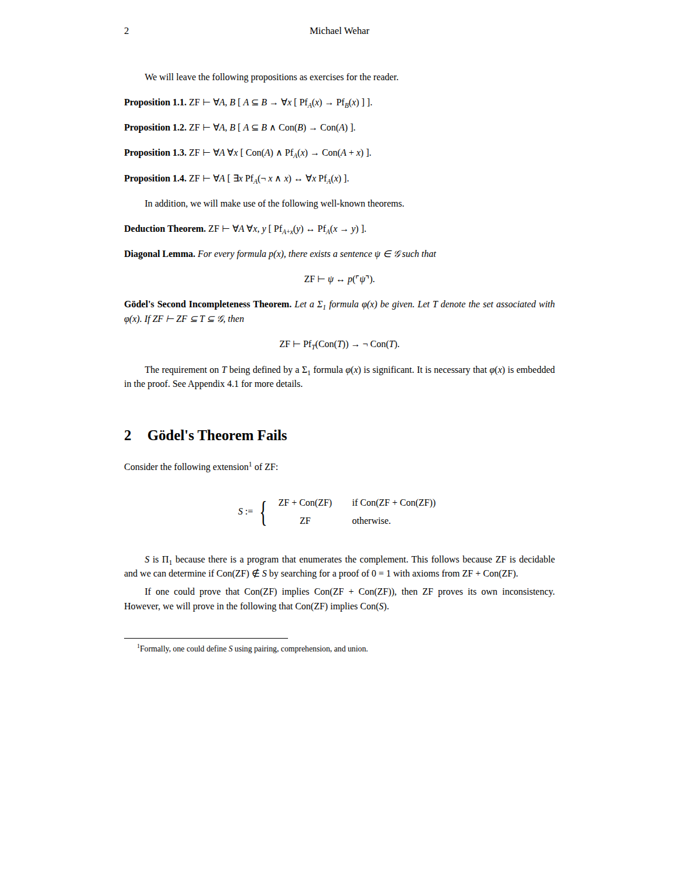2 Michael Wehar
We will leave the following propositions as exercises for the reader.
Proposition 1.1. ZF ⊢ ∀A, B [ A ⊆ B → ∀x [ PfA(x) → PfB(x) ] ].
Proposition 1.2. ZF ⊢ ∀A, B [ A ⊆ B ∧ Con(B) → Con(A) ].
Proposition 1.3. ZF ⊢ ∀A ∀x [ Con(A) ∧ PfA(x) → Con(A + x) ].
Proposition 1.4. ZF ⊢ ∀A [ ∃x PfA(¬ x ∧ x) ↔ ∀x PfA(x) ].
In addition, we will make use of the following well-known theorems.
Deduction Theorem. ZF ⊢ ∀A ∀x, y [ PfA+x(y) ↔ PfA(x → y) ].
Diagonal Lemma. For every formula p(x), there exists a sentence ψ ∈ 𝒢 such that
ZF ⊢ ψ ↔ p(⌜ψ⌝).
Gödel's Second Incompleteness Theorem. Let a Σ1 formula φ(x) be given. Let T denote the set associated with φ(x). If ZF ⊢ ZF ⊆ T ⊆ 𝒢, then
ZF ⊢ PfT(Con(T)) → ¬ Con(T).
The requirement on T being defined by a Σ1 formula φ(x) is significant. It is necessary that φ(x) is embedded in the proof. See Appendix 4.1 for more details.
2 Gödel's Theorem Fails
Consider the following extension1 of ZF:
S := {
| ZF + Con (ZF) | if Con (ZF + Con (ZF)) |
| ZF | otherwise. |
S is Π1 because there is a program that enumerates the complement. This follows because ZF is decidable and we can determine if Con(ZF) ∉ S by searching for a proof of 0 = 1 with axioms from ZF + Con(ZF).
If one could prove that Con(ZF) implies Con(ZF + Con(ZF)), then ZF proves its own inconsistency. However, we will prove in the following that Con(ZF) implies Con(S).
1Formally, one could define S using pairing, comprehension, and union.